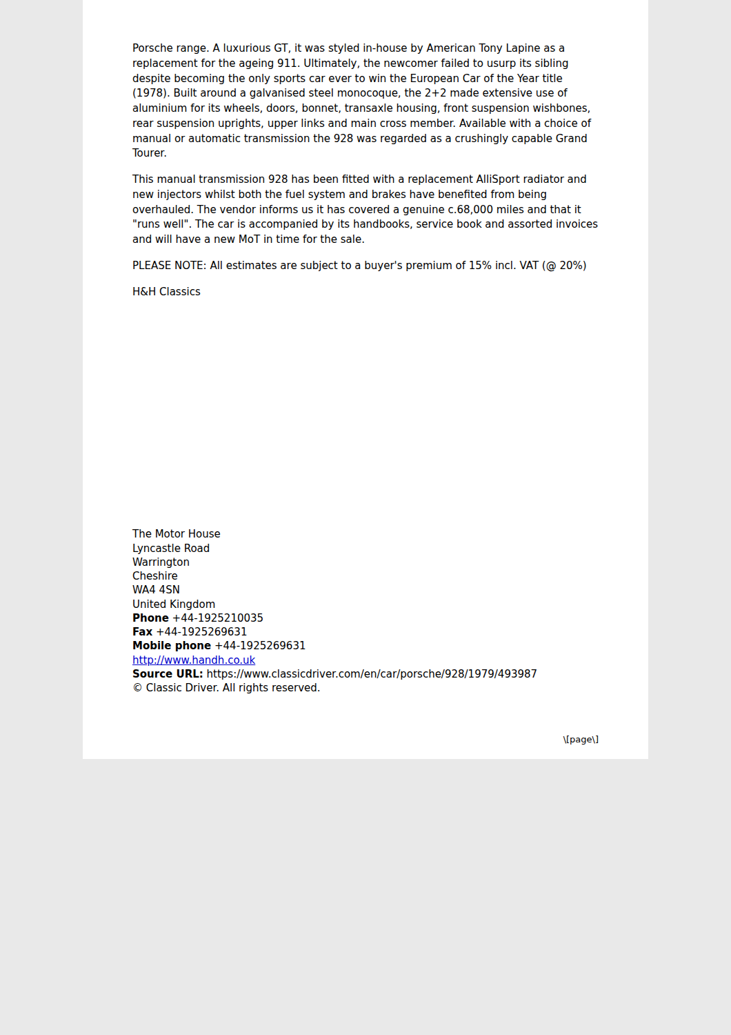Porsche range. A luxurious GT, it was styled in-house by American Tony Lapine as a replacement for the ageing 911. Ultimately, the newcomer failed to usurp its sibling despite becoming the only sports car ever to win the European Car of the Year title (1978). Built around a galvanised steel monocoque, the 2+2 made extensive use of aluminium for its wheels, doors, bonnet, transaxle housing, front suspension wishbones, rear suspension uprights, upper links and main cross member. Available with a choice of manual or automatic transmission the 928 was regarded as a crushingly capable Grand Tourer.
This manual transmission 928 has been fitted with a replacement AlliSport radiator and new injectors whilst both the fuel system and brakes have benefited from being overhauled. The vendor informs us it has covered a genuine c.68,000 miles and that it "runs well". The car is accompanied by its handbooks, service book and assorted invoices and will have a new MoT in time for the sale.
PLEASE NOTE: All estimates are subject to a buyer's premium of 15% incl. VAT (@ 20%)
H&H Classics
The Motor House Lyncastle Road Warrington Cheshire WA4 4SN United Kingdom Phone +44-1925210035 Fax +44-1925269631 Mobile phone +44-1925269631 http://www.handh.co.uk Source URL: https://www.classicdriver.com/en/car/porsche/928/1979/493987 © Classic Driver. All rights reserved.
\[page\]